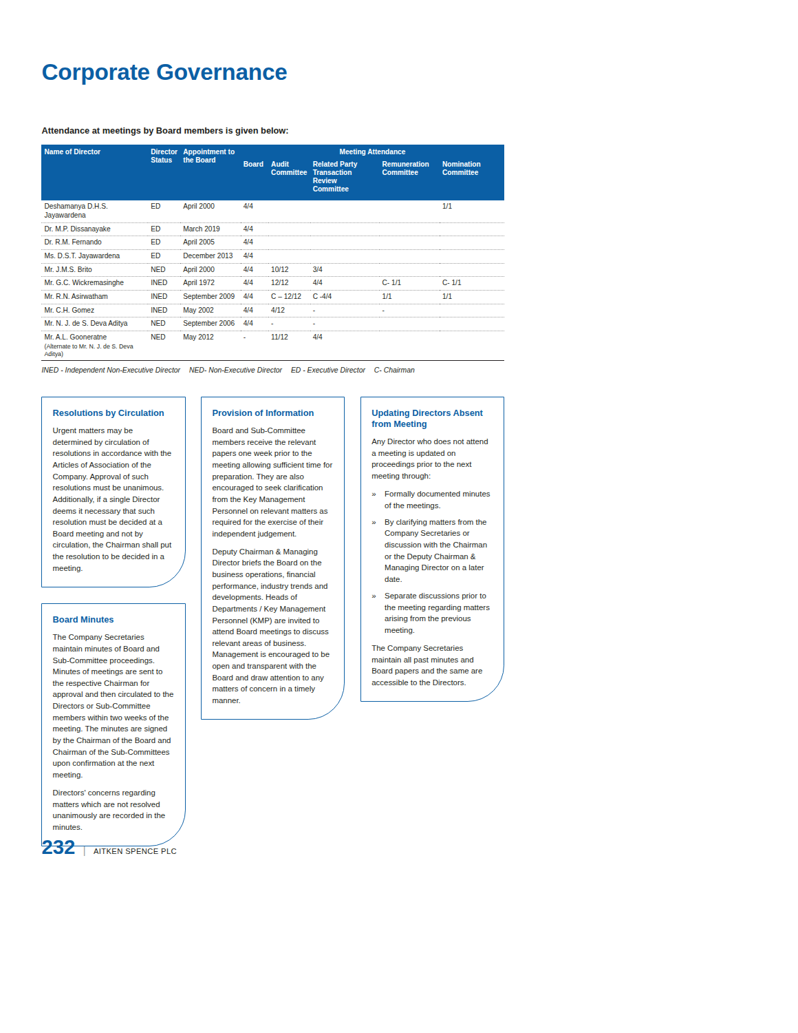Corporate Governance
Attendance at meetings by Board members is given below:
| Name of Director | Director Status | Appointment to the Board | Meeting Attendance |
| --- | --- | --- | --- |
| Board | Audit Committee | Related Party Transaction Review Committee | Remuneration Committee | Nomination Committee |
| Deshamanya D.H.S. Jayawardena | ED | April 2000 | 4/4 | | | | 1/1 |
| Dr. M.P. Dissanayake | ED | March 2019 | 4/4 | | | | |
| Dr. R.M. Fernando | ED | April 2005 | 4/4 | | | | |
| Ms. D.S.T. Jayawardena | ED | December 2013 | 4/4 | | | | |
| Mr. J.M.S. Brito | NED | April 2000 | 4/4 | 10/12 | 3/4 | | |
| Mr. G.C. Wickremasinghe | INED | April 1972 | 4/4 | 12/12 | 4/4 | C- 1/1 | C- 1/1 |
| Mr. R.N. Asirwatham | INED | September 2009 | 4/4 | C – 12/12 | C -4/4 | 1/1 | 1/1 |
| Mr. C.H. Gomez | INED | May 2002 | 4/4 | 4/12 | - | - | |
| Mr. N. J. de S. Deva Aditya | NED | September 2006 | 4/4 | - | - | | |
| Mr. A.L. Gooneratne (Alternate to Mr. N. J. de S. Deva Aditya) | NED | May 2012 | - | 11/12 | 4/4 | | |
INED - Independent Non-Executive Director NED- Non-Executive Director ED - Executive Director C- Chairman
Resolutions by Circulation
Urgent matters may be determined by circulation of resolutions in accordance with the Articles of Association of the Company. Approval of such resolutions must be unanimous. Additionally, if a single Director deems it necessary that such resolution must be decided at a Board meeting and not by circulation, the Chairman shall put the resolution to be decided in a meeting.
Board Minutes
The Company Secretaries maintain minutes of Board and Sub-Committee proceedings. Minutes of meetings are sent to the respective Chairman for approval and then circulated to the Directors or Sub-Committee members within two weeks of the meeting. The minutes are signed by the Chairman of the Board and Chairman of the Sub-Committees upon confirmation at the next meeting.
Directors' concerns regarding matters which are not resolved unanimously are recorded in the minutes.
Provision of Information
Board and Sub-Committee members receive the relevant papers one week prior to the meeting allowing sufficient time for preparation. They are also encouraged to seek clarification from the Key Management Personnel on relevant matters as required for the exercise of their independent judgement.
Deputy Chairman & Managing Director briefs the Board on the business operations, financial performance, industry trends and developments. Heads of Departments / Key Management Personnel (KMP) are invited to attend Board meetings to discuss relevant areas of business. Management is encouraged to be open and transparent with the Board and draw attention to any matters of concern in a timely manner.
Updating Directors Absent from Meeting
Any Director who does not attend a meeting is updated on proceedings prior to the next meeting through:
Formally documented minutes of the meetings.
By clarifying matters from the Company Secretaries or discussion with the Chairman or the Deputy Chairman & Managing Director on a later date.
Separate discussions prior to the meeting regarding matters arising from the previous meeting.
The Company Secretaries maintain all past minutes and Board papers and the same are accessible to the Directors.
232 | AITKEN SPENCE PLC